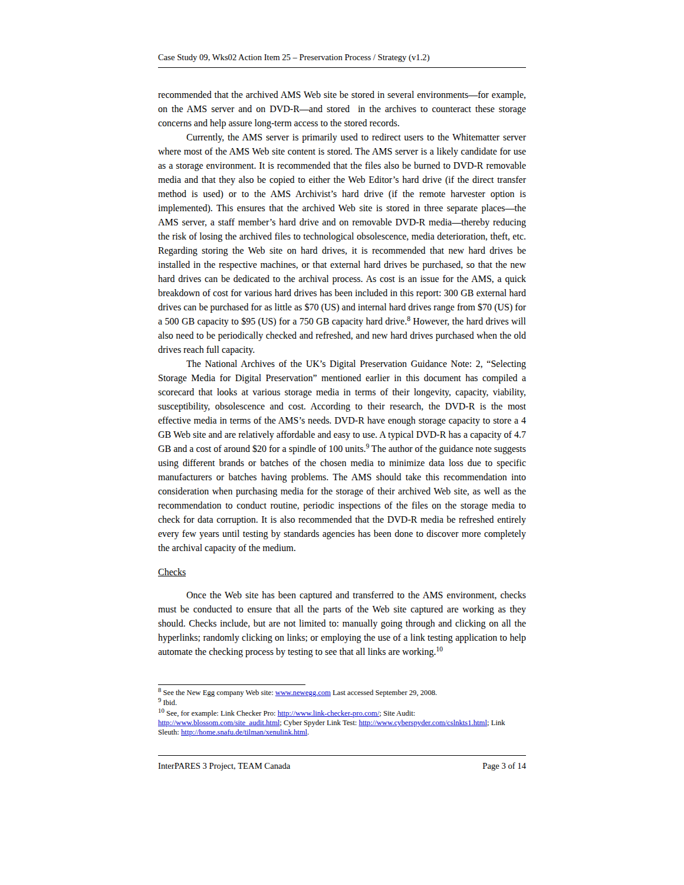Case Study 09, Wks02 Action Item 25 – Preservation Process / Strategy (v1.2)
recommended that the archived AMS Web site be stored in several environments—for example, on the AMS server and on DVD-R—and stored in the archives to counteract these storage concerns and help assure long-term access to the stored records.
Currently, the AMS server is primarily used to redirect users to the Whitematter server where most of the AMS Web site content is stored. The AMS server is a likely candidate for use as a storage environment. It is recommended that the files also be burned to DVD-R removable media and that they also be copied to either the Web Editor’s hard drive (if the direct transfer method is used) or to the AMS Archivist’s hard drive (if the remote harvester option is implemented). This ensures that the archived Web site is stored in three separate places—the AMS server, a staff member’s hard drive and on removable DVD-R media—thereby reducing the risk of losing the archived files to technological obsolescence, media deterioration, theft, etc. Regarding storing the Web site on hard drives, it is recommended that new hard drives be installed in the respective machines, or that external hard drives be purchased, so that the new hard drives can be dedicated to the archival process. As cost is an issue for the AMS, a quick breakdown of cost for various hard drives has been included in this report: 300 GB external hard drives can be purchased for as little as $70 (US) and internal hard drives range from $70 (US) for a 500 GB capacity to $95 (US) for a 750 GB capacity hard drive.8 However, the hard drives will also need to be periodically checked and refreshed, and new hard drives purchased when the old drives reach full capacity.
The National Archives of the UK’s Digital Preservation Guidance Note: 2, “Selecting Storage Media for Digital Preservation” mentioned earlier in this document has compiled a scorecard that looks at various storage media in terms of their longevity, capacity, viability, susceptibility, obsolescence and cost. According to their research, the DVD-R is the most effective media in terms of the AMS’s needs. DVD-R have enough storage capacity to store a 4 GB Web site and are relatively affordable and easy to use. A typical DVD-R has a capacity of 4.7 GB and a cost of around $20 for a spindle of 100 units.9 The author of the guidance note suggests using different brands or batches of the chosen media to minimize data loss due to specific manufacturers or batches having problems. The AMS should take this recommendation into consideration when purchasing media for the storage of their archived Web site, as well as the recommendation to conduct routine, periodic inspections of the files on the storage media to check for data corruption. It is also recommended that the DVD-R media be refreshed entirely every few years until testing by standards agencies has been done to discover more completely the archival capacity of the medium.
Checks
Once the Web site has been captured and transferred to the AMS environment, checks must be conducted to ensure that all the parts of the Web site captured are working as they should. Checks include, but are not limited to: manually going through and clicking on all the hyperlinks; randomly clicking on links; or employing the use of a link testing application to help automate the checking process by testing to see that all links are working.10
8 See the New Egg company Web site: www.newegg.com Last accessed September 29, 2008.
9 Ibid.
10 See, for example: Link Checker Pro: http://www.link-checker-pro.com/; Site Audit: http://www.blossom.com/site_audit.html; Cyber Spyder Link Test: http://www.cyberspyder.com/cslnkts1.html; Link Sleuth: http://home.snafu.de/tilman/xenulink.html.
InterPARES 3 Project, TEAM Canada Page 3 of 14